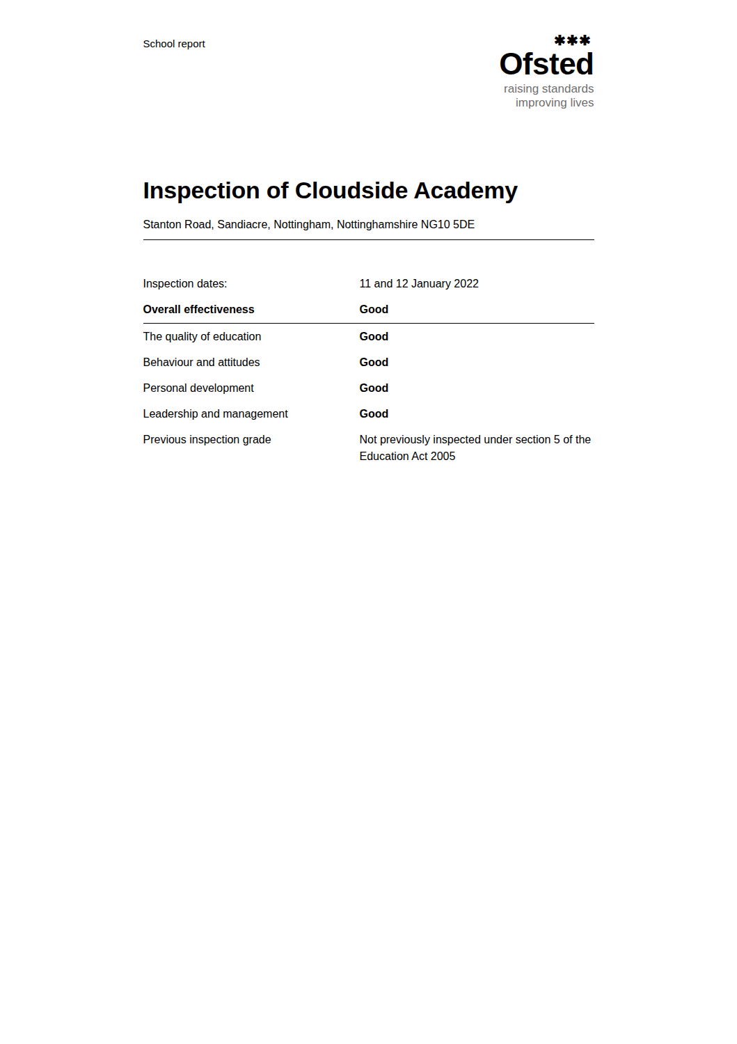School report
✱✱✱
Ofsted
raising standards
improving lives
Inspection of Cloudside Academy
Stanton Road, Sandiacre, Nottingham, Nottinghamshire NG10 5DE
| Inspection dates: | 11 and 12 January 2022 |
| Overall effectiveness | Good |
| The quality of education | Good |
| Behaviour and attitudes | Good |
| Personal development | Good |
| Leadership and management | Good |
| Previous inspection grade | Not previously inspected under section 5 of the Education Act 2005 |